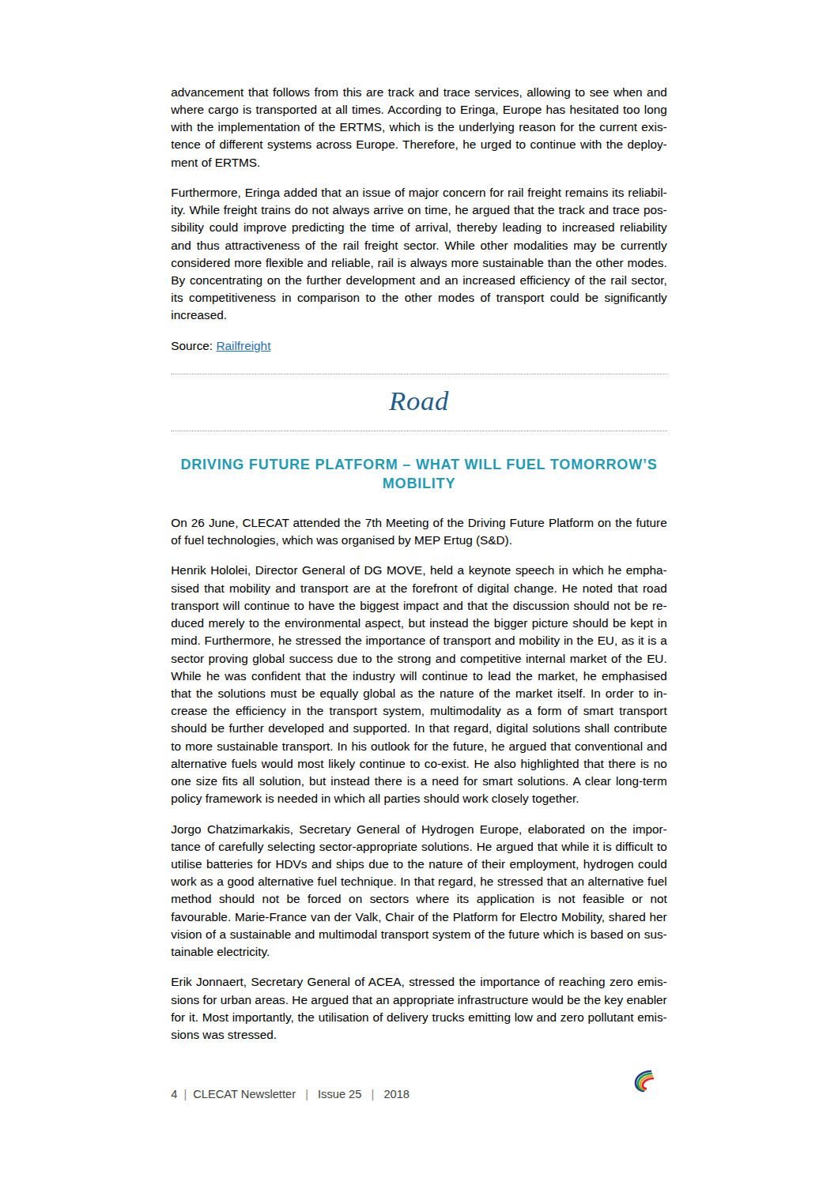advancement that follows from this are track and trace services, allowing to see when and where cargo is transported at all times. According to Eringa, Europe has hesitated too long with the implementation of the ERTMS, which is the underlying reason for the current existence of different systems across Europe. Therefore, he urged to continue with the deployment of ERTMS.
Furthermore, Eringa added that an issue of major concern for rail freight remains its reliability. While freight trains do not always arrive on time, he argued that the track and trace possibility could improve predicting the time of arrival, thereby leading to increased reliability and thus attractiveness of the rail freight sector. While other modalities may be currently considered more flexible and reliable, rail is always more sustainable than the other modes. By concentrating on the further development and an increased efficiency of the rail sector, its competitiveness in comparison to the other modes of transport could be significantly increased.
Source: Railfreight
Road
DRIVING FUTURE PLATFORM – WHAT WILL FUEL TOMORROW’S MOBILITY
On 26 June, CLECAT attended the 7th Meeting of the Driving Future Platform on the future of fuel technologies, which was organised by MEP Ertug (S&D).
Henrik Hololei, Director General of DG MOVE, held a keynote speech in which he emphasised that mobility and transport are at the forefront of digital change. He noted that road transport will continue to have the biggest impact and that the discussion should not be reduced merely to the environmental aspect, but instead the bigger picture should be kept in mind. Furthermore, he stressed the importance of transport and mobility in the EU, as it is a sector proving global success due to the strong and competitive internal market of the EU. While he was confident that the industry will continue to lead the market, he emphasised that the solutions must be equally global as the nature of the market itself. In order to increase the efficiency in the transport system, multimodality as a form of smart transport should be further developed and supported. In that regard, digital solutions shall contribute to more sustainable transport. In his outlook for the future, he argued that conventional and alternative fuels would most likely continue to co-exist. He also highlighted that there is no one size fits all solution, but instead there is a need for smart solutions. A clear long-term policy framework is needed in which all parties should work closely together.
Jorgo Chatzimarkakis, Secretary General of Hydrogen Europe, elaborated on the importance of carefully selecting sector-appropriate solutions. He argued that while it is difficult to utilise batteries for HDVs and ships due to the nature of their employment, hydrogen could work as a good alternative fuel technique. In that regard, he stressed that an alternative fuel method should not be forced on sectors where its application is not feasible or not favourable. Marie-France van der Valk, Chair of the Platform for Electro Mobility, shared her vision of a sustainable and multimodal transport system of the future which is based on sustainable electricity.
Erik Jonnaert, Secretary General of ACEA, stressed the importance of reaching zero emissions for urban areas. He argued that an appropriate infrastructure would be the key enabler for it. Most importantly, the utilisation of delivery trucks emitting low and zero pollutant emissions was stressed.
4|CLECAT Newsletter | Issue 25 | 2018